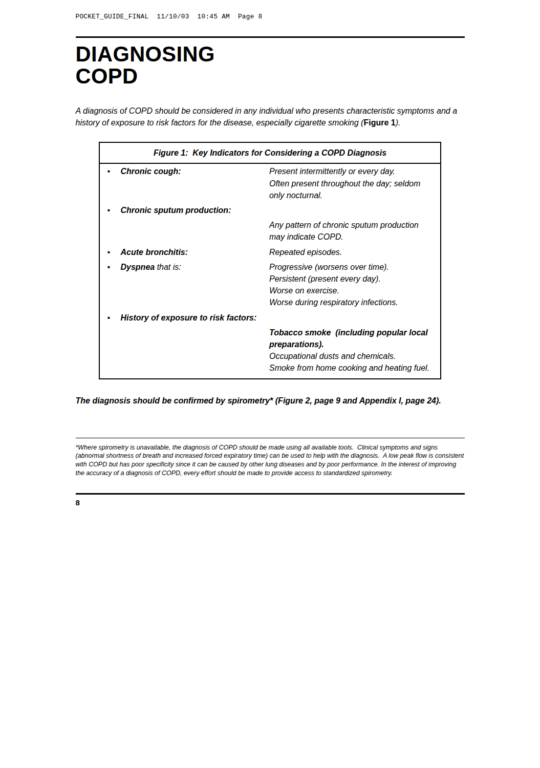POCKET_GUIDE_FINAL 11/10/03 10:45 AM Page 8
DIAGNOSING
COPD
A diagnosis of COPD should be considered in any individual who presents characteristic symptoms and a history of exposure to risk factors for the disease, especially cigarette smoking (Figure 1).
Figure 1: Key Indicators for Considering a COPD Diagnosis
| • | Chronic cough: | Present intermittently or every day. Often present throughout the day; seldom only nocturnal. |
| • | Chronic sputum production: | |
| | | Any pattern of chronic sputum production may indicate COPD. |
| • | Acute bronchitis: | Repeated episodes. |
| • | Dyspnea that is: | Progressive (worsens over time). Persistent (present every day). Worse on exercise. Worse during respiratory infections. |
| • | History of exposure to risk factors: | |
| | | Tobacco smoke (including popular local preparations). Occupational dusts and chemicals. Smoke from home cooking and heating fuel. |
The diagnosis should be confirmed by spirometry* (Figure 2, page 9 and Appendix I, page 24).
*Where spirometry is unavailable, the diagnosis of COPD should be made using all available tools. Clinical symptoms and signs (abnormal shortness of breath and increased forced expiratory time) can be used to help with the diagnosis. A low peak flow is consistent with COPD but has poor specificity since it can be caused by other lung diseases and by poor performance. In the interest of improving the accuracy of a diagnosis of COPD, every effort should be made to provide access to standardized spirometry.
8